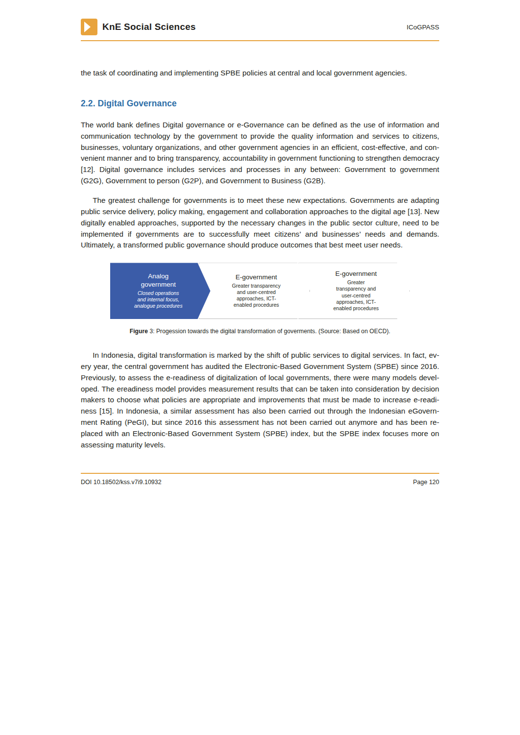KnE Social Sciences
ICoGPASS
the task of coordinating and implementing SPBE policies at central and local government agencies.
2.2. Digital Governance
The world bank defines Digital governance or e-Governance can be defined as the use of information and communication technology by the government to provide the quality information and services to citizens, businesses, voluntary organizations, and other government agencies in an efficient, cost-effective, and convenient manner and to bring transparency, accountability in government functioning to strengthen democracy [12]. Digital governance includes services and processes in any between: Government to government (G2G), Government to person (G2P), and Government to Business (G2B).
The greatest challenge for governments is to meet these new expectations. Governments are adapting public service delivery, policy making, engagement and collaboration approaches to the digital age [13]. New digitally enabled approaches, supported by the necessary changes in the public sector culture, need to be implemented if governments are to successfully meet citizens’ and businesses’ needs and demands. Ultimately, a transformed public governance should produce outcomes that best meet user needs.
Analog
government
Closed operations
and internal focus,
analogue procedures
E-government
Greater transparency
and user-centred
approaches, ICT-
enabled procedures
E-government
Greater
transparency and
user-centred
approaches, ICT-
enabled procedures
Figure 3: Progession towards the digital transformation of goverments. (Source: Based on OECD).
In Indonesia, digital transformation is marked by the shift of public services to digital services. In fact, every year, the central government has audited the Electronic-Based Government System (SPBE) since 2016. Previously, to assess the e-readiness of digitalization of local governments, there were many models developed. The ereadiness model provides measurement results that can be taken into consideration by decision makers to choose what policies are appropriate and improvements that must be made to increase e-readiness [15]. In Indonesia, a similar assessment has also been carried out through the Indonesian eGovernment Rating (PeGI), but since 2016 this assessment has not been carried out anymore and has been replaced with an Electronic-Based Government System (SPBE) index, but the SPBE index focuses more on assessing maturity levels.
DOI 10.18502/kss.v7i9.10932
Page 120